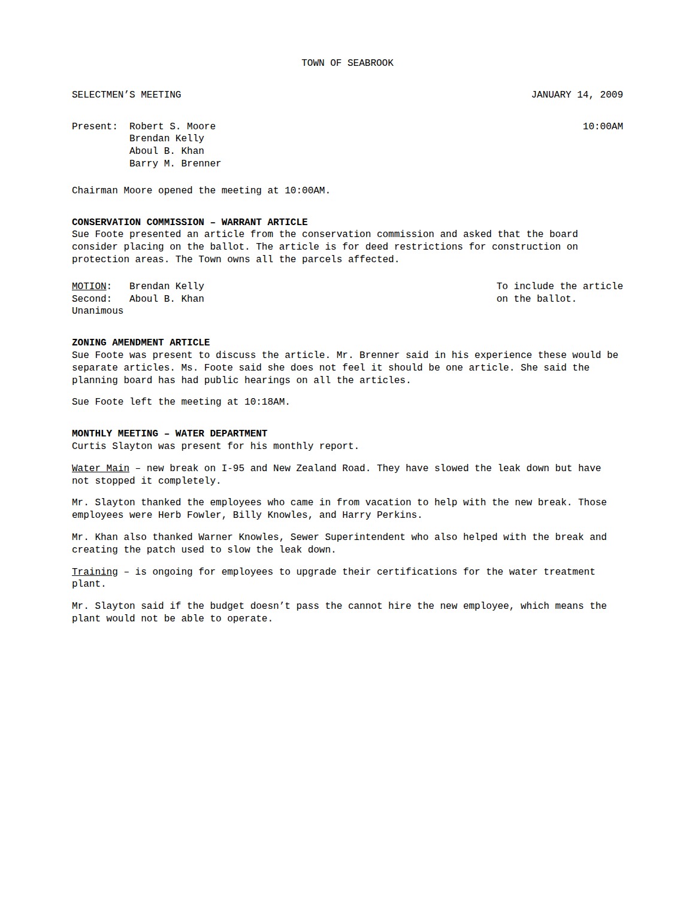TOWN OF SEABROOK
SELECTMEN’S MEETING JANUARY 14, 2009
Present: Robert S. Moore Brendan Kelly Aboul B. Khan Barry M. Brenner 10:00AM
Chairman Moore opened the meeting at 10:00AM.
Conservation Commission – Warrant Article
Sue Foote presented an article from the conservation commission and asked that the board consider placing on the ballot. The article is for deed restrictions for construction on protection areas. The Town owns all the parcels affected.
MOTION: Brendan Kelly Second: Aboul B. Khan Unanimous To include the article on the ballot.
Zoning Amendment Article
Sue Foote was present to discuss the article. Mr. Brenner said in his experience these would be separate articles. Ms. Foote said she does not feel it should be one article. She said the planning board has had public hearings on all the articles.
Sue Foote left the meeting at 10:18AM.
Monthly Meeting – Water Department
Curtis Slayton was present for his monthly report.
Water Main – new break on I-95 and New Zealand Road. They have slowed the leak down but have not stopped it completely.
Mr. Slayton thanked the employees who came in from vacation to help with the new break. Those employees were Herb Fowler, Billy Knowles, and Harry Perkins.
Mr. Khan also thanked Warner Knowles, Sewer Superintendent who also helped with the break and creating the patch used to slow the leak down.
Training – is ongoing for employees to upgrade their certifications for the water treatment plant.
Mr. Slayton said if the budget doesn’t pass the cannot hire the new employee, which means the plant would not be able to operate.